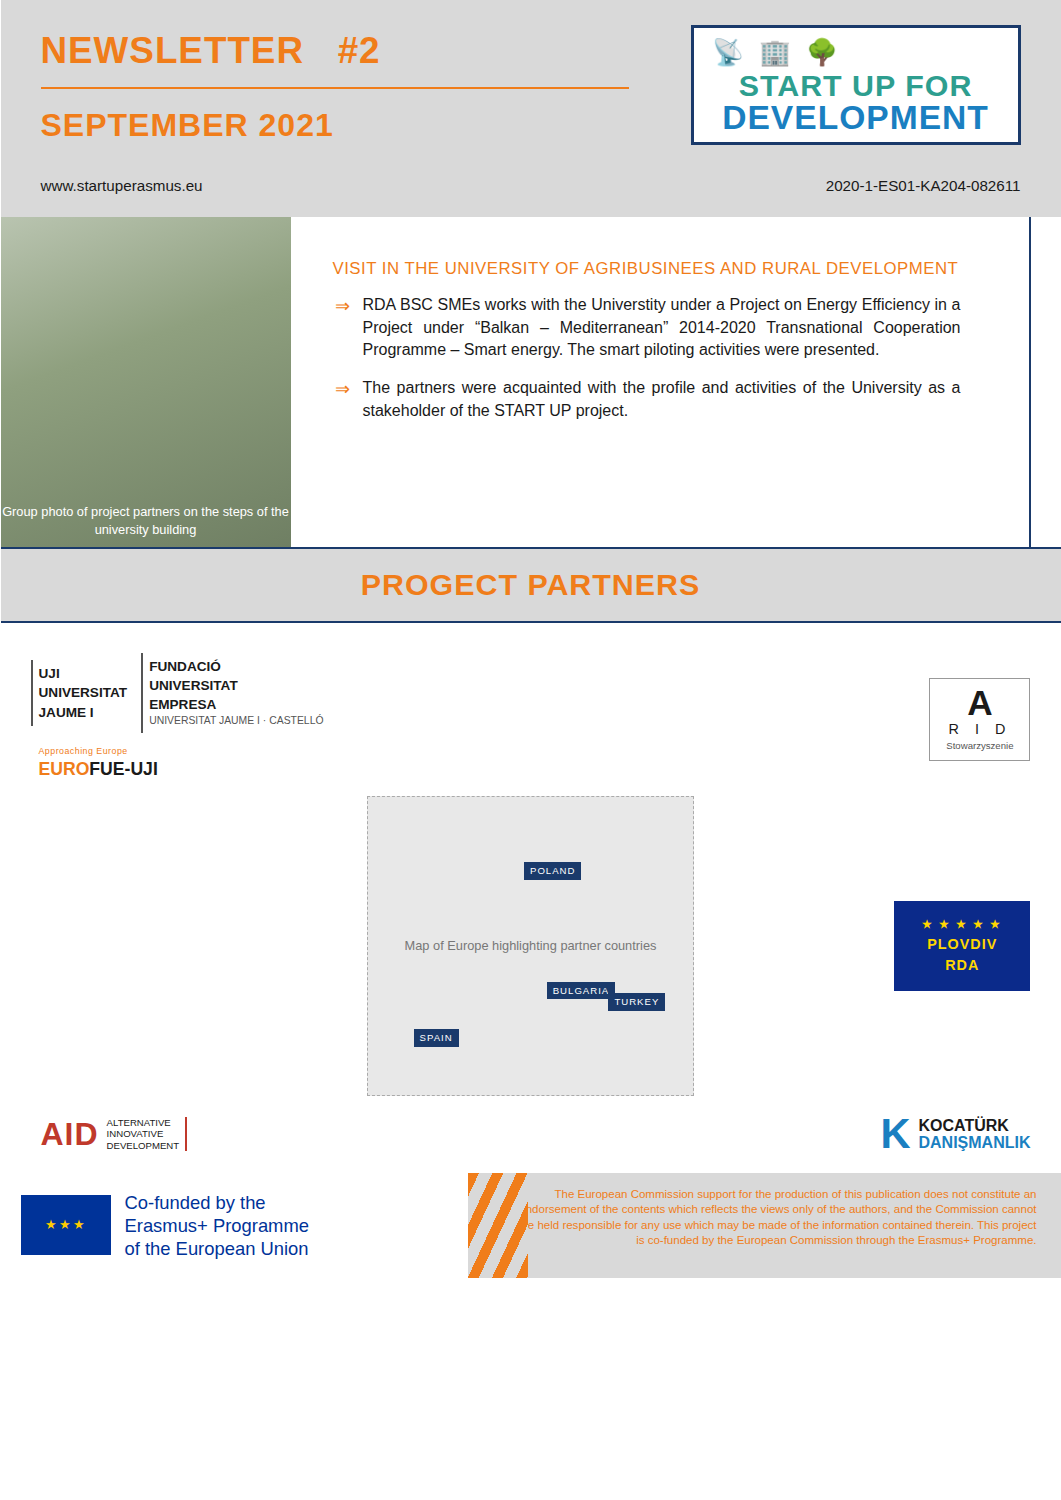NEWSLETTER #2
SEPTEMBER 2021
📡 🏢 🌳
START UP FOR
DEVELOPMENT
www.startuperasmus.eu 2020-1-ES01-KA204-082611
Group photo of project partners on the steps of the university building
Visit in the University of Agribusinees and Rural Development
RDA BSC SMEs works with the Universtity under a Project on Energy Efficiency in a Project under “Balkan – Mediterranean” 2014-2020 Transnational Cooperation Programme – Smart energy. The smart piloting activities were presented.
The partners were acquainted with the profile and activities of the University as a stakeholder of the START UP project.
PROGECT PARTNERS
UJI
UNIVERSITAT
JAUME I
FUNDACIÓ
UNIVERSITAT
EMPRESAUNIVERSITAT JAUME I · CASTELLÓ
Approaching Europe EUROFUE-UJI
A
R I D
Stowarzyszenie
Map of Europe highlighting partner countries POLAND BULGARIA TURKEY SPAIN
★ ★ ★ ★ ★ PLOVDIV
RDA
AID ALTERNATIVE
INNOVATIVE
DEVELOPMENT
K KOCATÜRKDANIŞMANLIK
★★★
Co-funded by the
Erasmus+ Programme
of the European Union
The European Commission support for the production of this publication does not constitute an endorsement of the contents which reflects the views only of the authors, and the Commission cannot be held responsible for any use which may be made of the information contained therein. This project is co-funded by the European Commission through the Erasmus+ Programme.